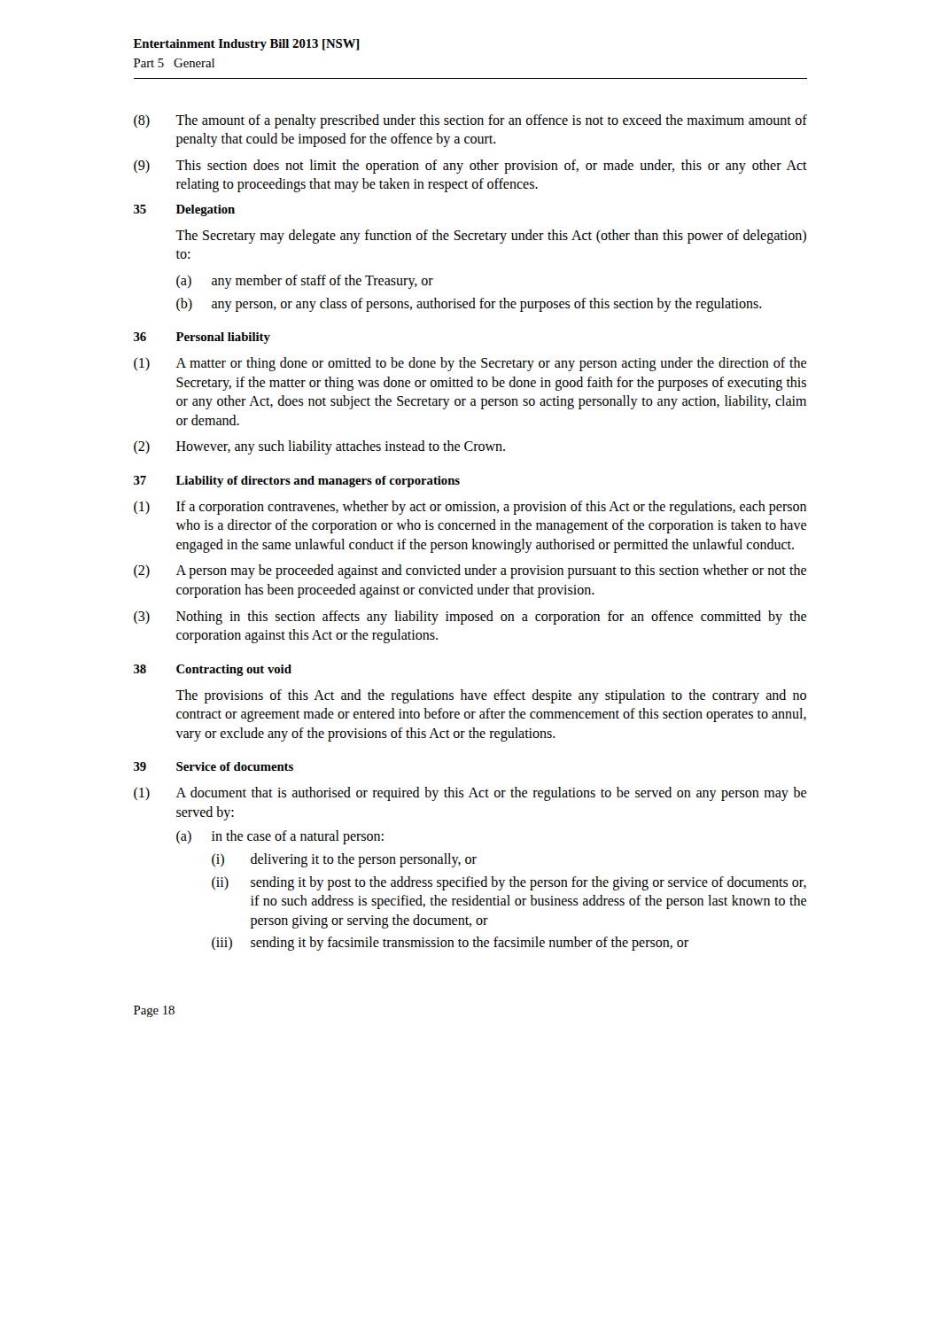Entertainment Industry Bill 2013 [NSW]
Part 5 General
(8)
The amount of a penalty prescribed under this section for an offence is not to exceed the maximum amount of penalty that could be imposed for the offence by a court.
(9)
This section does not limit the operation of any other provision of, or made under, this or any other Act relating to proceedings that may be taken in respect of offences.
35 Delegation
The Secretary may delegate any function of the Secretary under this Act (other than this power of delegation) to:
(a) any member of staff of the Treasury, or
(b) any person, or any class of persons, authorised for the purposes of this section by the regulations.
36 Personal liability
(1)
A matter or thing done or omitted to be done by the Secretary or any person acting under the direction of the Secretary, if the matter or thing was done or omitted to be done in good faith for the purposes of executing this or any other Act, does not subject the Secretary or a person so acting personally to any action, liability, claim or demand.
(2)
However, any such liability attaches instead to the Crown.
37 Liability of directors and managers of corporations
(1)
If a corporation contravenes, whether by act or omission, a provision of this Act or the regulations, each person who is a director of the corporation or who is concerned in the management of the corporation is taken to have engaged in the same unlawful conduct if the person knowingly authorised or permitted the unlawful conduct.
(2)
A person may be proceeded against and convicted under a provision pursuant to this section whether or not the corporation has been proceeded against or convicted under that provision.
(3)
Nothing in this section affects any liability imposed on a corporation for an offence committed by the corporation against this Act or the regulations.
38 Contracting out void
The provisions of this Act and the regulations have effect despite any stipulation to the contrary and no contract or agreement made or entered into before or after the commencement of this section operates to annul, vary or exclude any of the provisions of this Act or the regulations.
39 Service of documents
(1)
A document that is authorised or required by this Act or the regulations to be served on any person may be served by:
(a) in the case of a natural person:
(i) delivering it to the person personally, or
(ii) sending it by post to the address specified by the person for the giving or service of documents or, if no such address is specified, the residential or business address of the person last known to the person giving or serving the document, or
(iii) sending it by facsimile transmission to the facsimile number of the person, or
Page 18